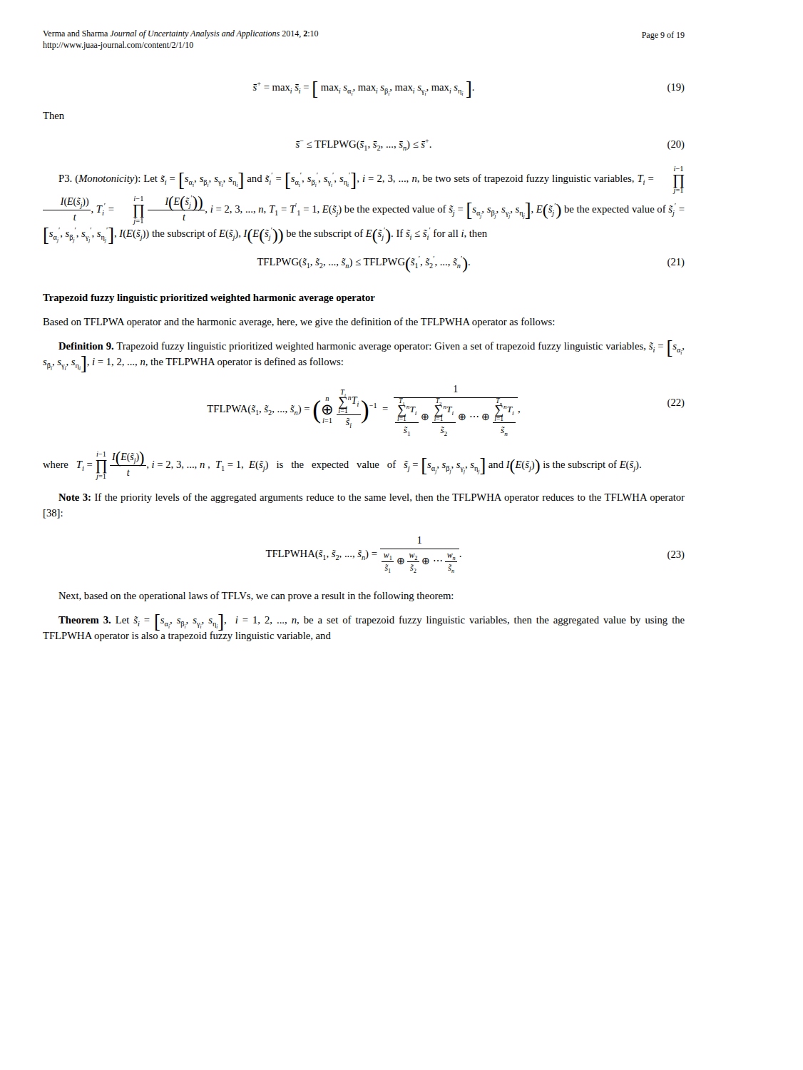Verma and Sharma Journal of Uncertainty Analysis and Applications 2014, 2:10
http://www.juaa-journal.com/content/2/1/10
Page 9 of 19
s̄+ = maxi s̄i = [ maxi sαi, maxi sβi, maxi sγi, maxi sηi ].
(19)
Then
s̄− ≤ TFLPWG(s̄1, s̄2, ..., s̄n) ≤ s̄+.
(20)
P3. (Monotonicity): Let s̃i = [sαi, sβi, sγi, sηi] and s̃i′ = [sαi′, sβi′, sγi′, sηi′], i = 2, 3, ..., n, be two sets of trapezoid fuzzy linguistic variables, Ti = i−1∏j=1 I(E(s̃j)) t, Ti′ = i−1∏j=1 I(E(s̃j′)) t, i = 2, 3, ..., n, T1 = T′1 = 1, E(s̃j) be the expected value of s̃j = [sαj, sβj, sγj, sηj], E(s̃j′) be the expected value of s̃j′ = [sαj′, sβj′, sγj′, sηj′], I(E(s̃j)) the subscript of E(s̃j), I(E(s̃j′)) be the subscript of E(s̃j′). If s̃i ≤ s̃i′ for all i, then
TFLPWG(s̃1, s̃2, ..., s̃n) ≤ TFLPWG(s̃1′, s̃2′, ..., s̃n′).
(21)
Trapezoid fuzzy linguistic prioritized weighted harmonic average operator
Based on TFLPWA operator and the harmonic average, here, we give the definition of the TFLPWHA operator as follows:
Definition 9. Trapezoid fuzzy linguistic prioritized weighted harmonic average operator: Given a set of trapezoid fuzzy linguistic variables, s̃i = [sαi, sβi, sγi, sηi], i = 1, 2, ..., n, the TFLPWHA operator is defined as follows:
TFLPWA(s̃1, s̃2, ..., s̃n) = (n⊕i=1 Ti∑i=1nTi s̃i)−1 = 1 T1∑i=1nTi s̃1 ⊕ T2∑i=1nTi s̃2 ⊕ ⋯ ⊕ Tn∑i=1nTi s̃n,
(22)
where Ti = i−1∏j=1 I(E(s̃j)) t, i = 2, 3, ..., n , T1 = 1, E(s̃j) is the expected value of s̃j = [sαj, sβj, sγj, sηj] and I(E(s̃j)) is the subscript of E(s̃j).
Note 3: If the priority levels of the aggregated arguments reduce to the same level, then the TFLPWHA operator reduces to the TFLWHA operator [38]:
TFLPWHA(s̃1, s̃2, ..., s̃n) = 1 w1 s̃1 ⊕ w2 s̃2 ⊕ ⋯ wn s̃n.
(23)
Next, based on the operational laws of TFLVs, we can prove a result in the following theorem:
Theorem 3. Let s̃i = [sαi, sβi, sγi, sηi], i = 1, 2, ..., n, be a set of trapezoid fuzzy linguistic variables, then the aggregated value by using the TFLPWHA operator is also a trapezoid fuzzy linguistic variable, and